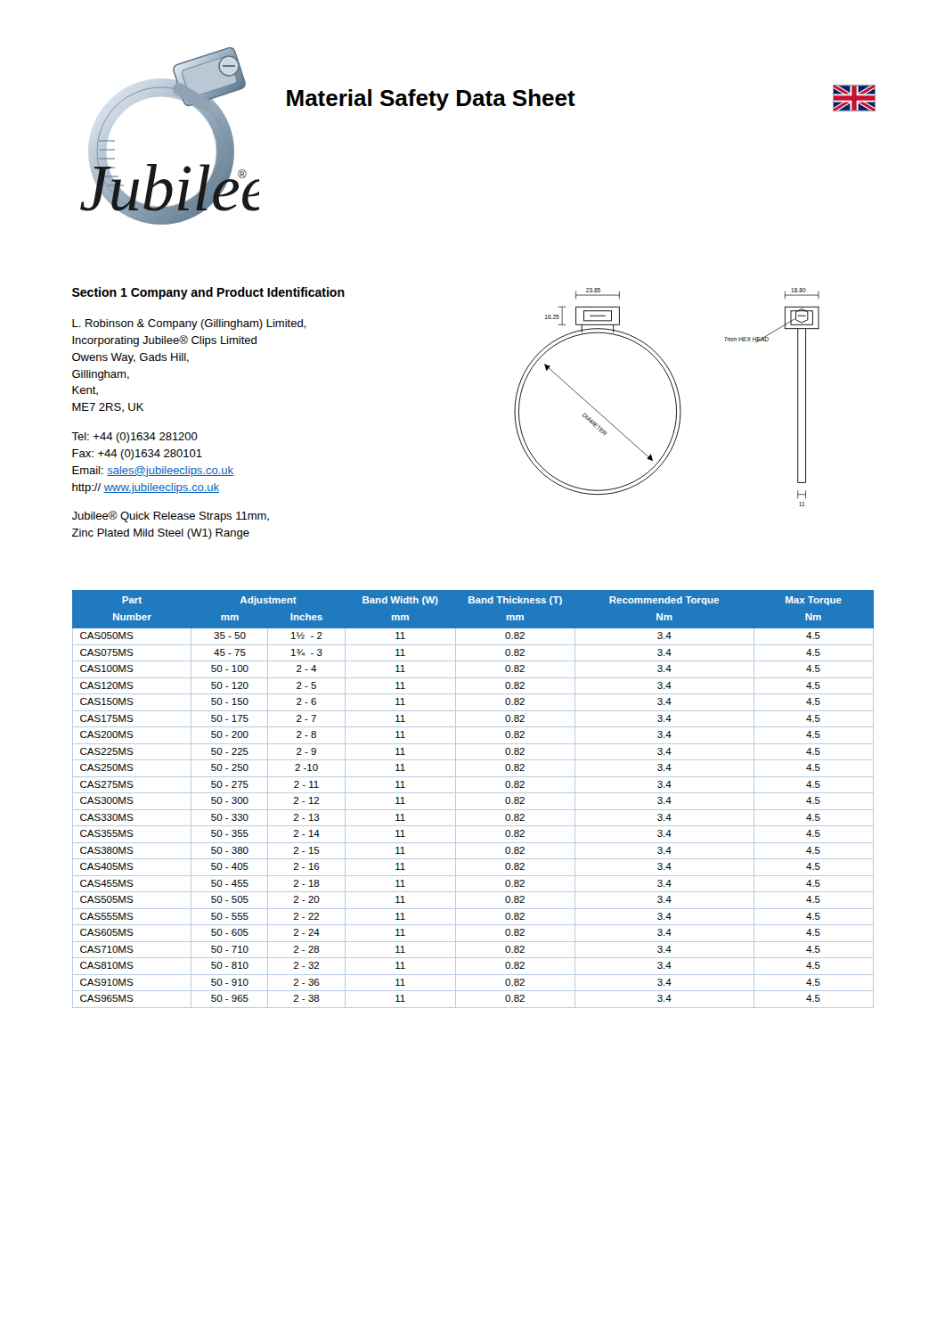Jubilee ®
Material Safety Data Sheet
Section 1 Company and Product Identification
L. Robinson & Company (Gillingham) Limited,
Incorporating Jubilee® Clips Limited
Owens Way, Gads Hill,
Gillingham,
Kent,
ME7 2RS, UK
Tel: +44 (0)1634 281200
Fax: +44 (0)1634 280101
Email: sales@jubileeclips.co.uk
http:// www.jubileeclips.co.uk
Jubilee® Quick Release Straps 11mm,
Zinc Plated Mild Steel (W1) Range
23.85 16.25 18.80 11 7mm HEX HEAD DIAMETER
| Part | Adjustment | Band Width (W) | Band Thickness (T) | Recommended Torque | Max Torque |
| --- | --- | --- | --- | --- | --- |
| Number | mm | Inches | mm | mm | Nm | Nm |
| CAS050MS | 35 - 50 | 1½ - 2 | 11 | 0.82 | 3.4 | 4.5 |
| CAS075MS | 45 - 75 | 1¾ - 3 | 11 | 0.82 | 3.4 | 4.5 |
| CAS100MS | 50 - 100 | 2 - 4 | 11 | 0.82 | 3.4 | 4.5 |
| CAS120MS | 50 - 120 | 2 - 5 | 11 | 0.82 | 3.4 | 4.5 |
| CAS150MS | 50 - 150 | 2 - 6 | 11 | 0.82 | 3.4 | 4.5 |
| CAS175MS | 50 - 175 | 2 - 7 | 11 | 0.82 | 3.4 | 4.5 |
| CAS200MS | 50 - 200 | 2 - 8 | 11 | 0.82 | 3.4 | 4.5 |
| CAS225MS | 50 - 225 | 2 - 9 | 11 | 0.82 | 3.4 | 4.5 |
| CAS250MS | 50 - 250 | 2 -10 | 11 | 0.82 | 3.4 | 4.5 |
| CAS275MS | 50 - 275 | 2 - 11 | 11 | 0.82 | 3.4 | 4.5 |
| CAS300MS | 50 - 300 | 2 - 12 | 11 | 0.82 | 3.4 | 4.5 |
| CAS330MS | 50 - 330 | 2 - 13 | 11 | 0.82 | 3.4 | 4.5 |
| CAS355MS | 50 - 355 | 2 - 14 | 11 | 0.82 | 3.4 | 4.5 |
| CAS380MS | 50 - 380 | 2 - 15 | 11 | 0.82 | 3.4 | 4.5 |
| CAS405MS | 50 - 405 | 2 - 16 | 11 | 0.82 | 3.4 | 4.5 |
| CAS455MS | 50 - 455 | 2 - 18 | 11 | 0.82 | 3.4 | 4.5 |
| CAS505MS | 50 - 505 | 2 - 20 | 11 | 0.82 | 3.4 | 4.5 |
| CAS555MS | 50 - 555 | 2 - 22 | 11 | 0.82 | 3.4 | 4.5 |
| CAS605MS | 50 - 605 | 2 - 24 | 11 | 0.82 | 3.4 | 4.5 |
| CAS710MS | 50 - 710 | 2 - 28 | 11 | 0.82 | 3.4 | 4.5 |
| CAS810MS | 50 - 810 | 2 - 32 | 11 | 0.82 | 3.4 | 4.5 |
| CAS910MS | 50 - 910 | 2 - 36 | 11 | 0.82 | 3.4 | 4.5 |
| CAS965MS | 50 - 965 | 2 - 38 | 11 | 0.82 | 3.4 | 4.5 |